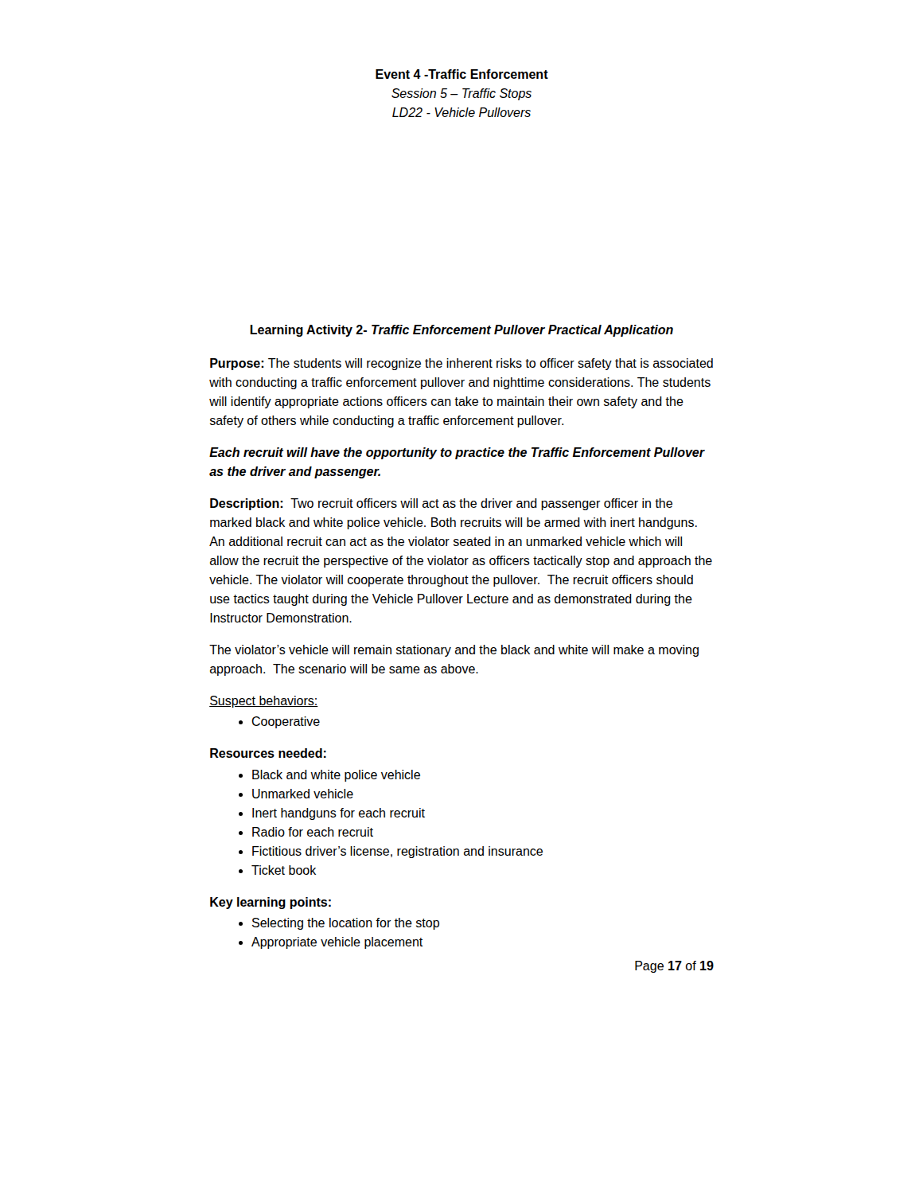Event 4 -Traffic Enforcement
Session 5 – Traffic Stops
LD22 - Vehicle Pullovers
Learning Activity 2- Traffic Enforcement Pullover Practical Application
Purpose: The students will recognize the inherent risks to officer safety that is associated with conducting a traffic enforcement pullover and nighttime considerations. The students will identify appropriate actions officers can take to maintain their own safety and the safety of others while conducting a traffic enforcement pullover.
Each recruit will have the opportunity to practice the Traffic Enforcement Pullover as the driver and passenger.
Description: Two recruit officers will act as the driver and passenger officer in the marked black and white police vehicle. Both recruits will be armed with inert handguns. An additional recruit can act as the violator seated in an unmarked vehicle which will allow the recruit the perspective of the violator as officers tactically stop and approach the vehicle. The violator will cooperate throughout the pullover. The recruit officers should use tactics taught during the Vehicle Pullover Lecture and as demonstrated during the Instructor Demonstration.
The violator’s vehicle will remain stationary and the black and white will make a moving approach. The scenario will be same as above.
Suspect behaviors:
Cooperative
Resources needed:
Black and white police vehicle
Unmarked vehicle
Inert handguns for each recruit
Radio for each recruit
Fictitious driver’s license, registration and insurance
Ticket book
Key learning points:
Selecting the location for the stop
Appropriate vehicle placement
Page 17 of 19